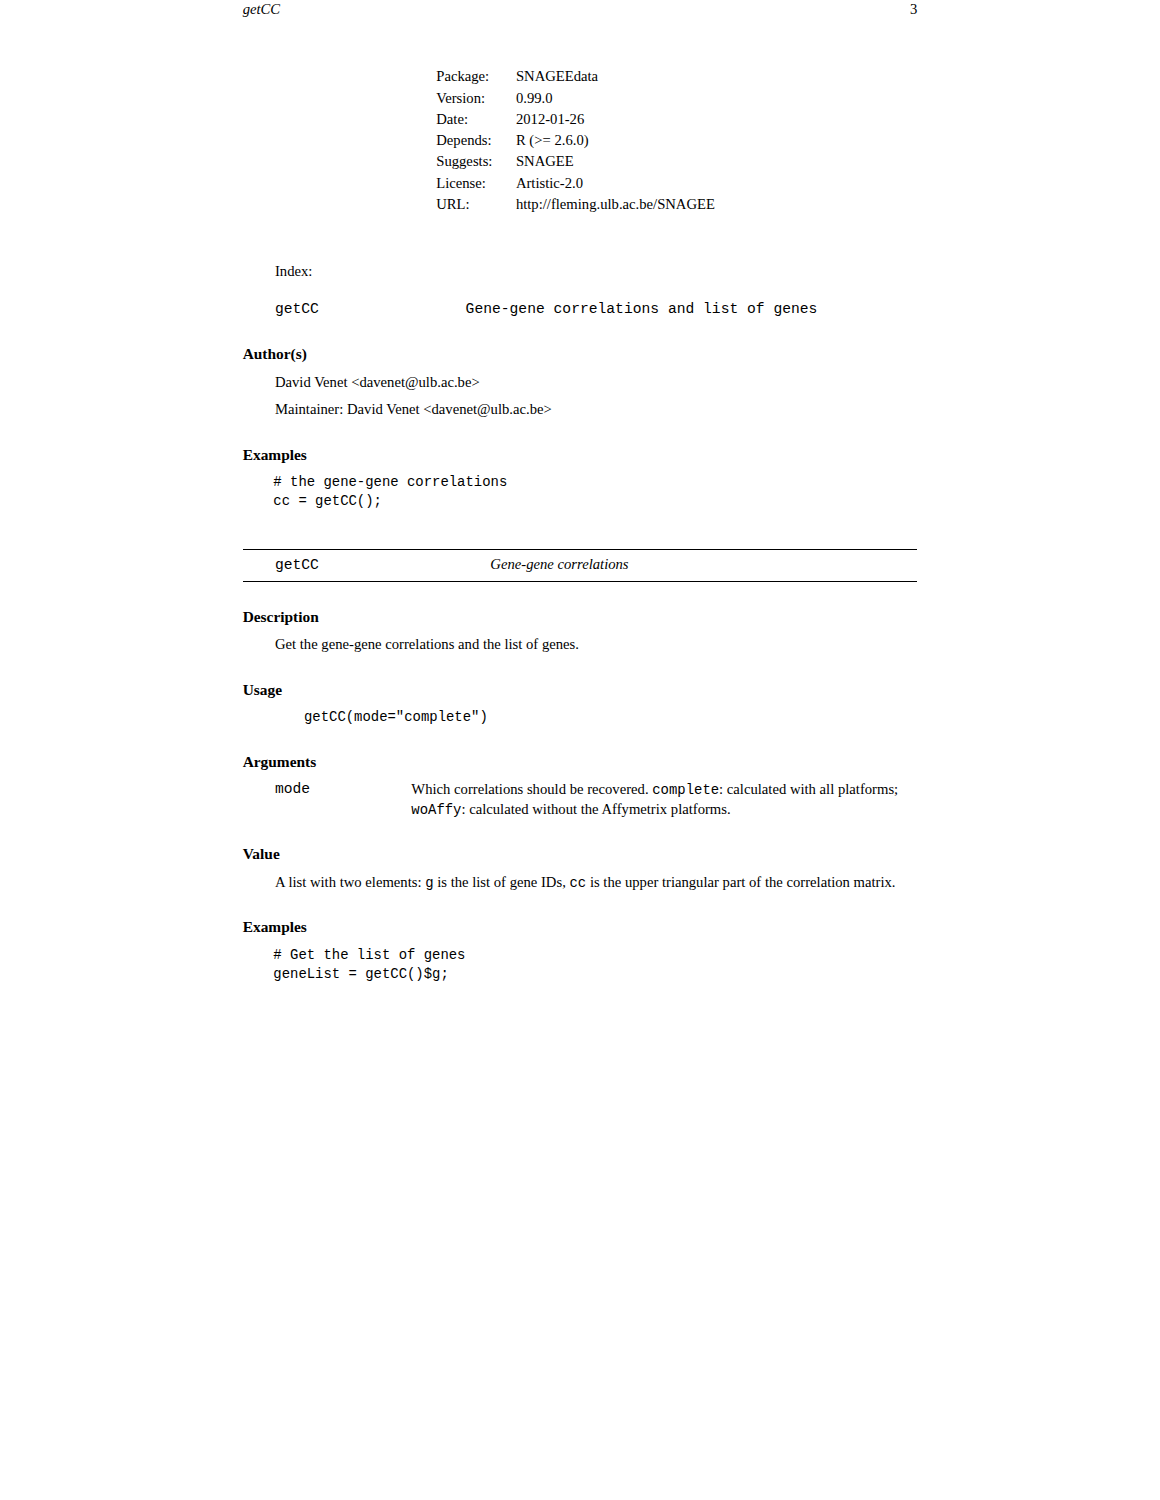getCC 3
| Package: | SNAGEEdata |
| Version: | 0.99.0 |
| Date: | 2012-01-26 |
| Depends: | R (>= 2.6.0) |
| Suggests: | SNAGEE |
| License: | Artistic-2.0 |
| URL: | http://fleming.ulb.ac.be/SNAGEE |
Index:
getCC Gene-gene correlations and list of genes
Author(s)
David Venet <davenet@ulb.ac.be>
Maintainer: David Venet <davenet@ulb.ac.be>
Examples
# the gene-gene correlations
cc = getCC();
getCC Gene-gene correlations
Description
Get the gene-gene correlations and the list of genes.
Usage
getCC(mode="complete")
Arguments
mode
Which correlations should be recovered. complete: calculated with all platforms; woAffy: calculated without the Affymetrix platforms.
Value
A list with two elements: g is the list of gene IDs, cc is the upper triangular part of the correlation matrix.
Examples
# Get the list of genes
geneList = getCC()$g;